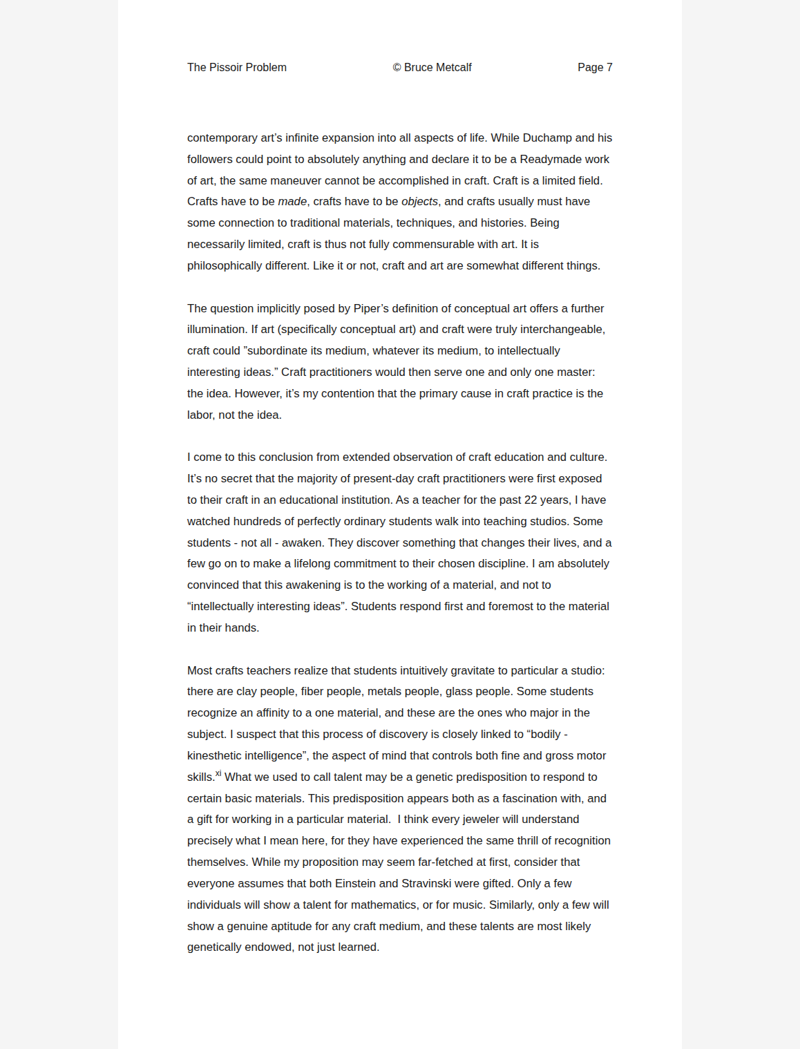The Pissoir Problem © Bruce Metcalf Page 7
contemporary art’s infinite expansion into all aspects of life. While Duchamp and his followers could point to absolutely anything and declare it to be a Readymade work of art, the same maneuver cannot be accomplished in craft. Craft is a limited field. Crafts have to be made, crafts have to be objects, and crafts usually must have some connection to traditional materials, techniques, and histories. Being necessarily limited, craft is thus not fully commensurable with art. It is philosophically different. Like it or not, craft and art are somewhat different things.
The question implicitly posed by Piper’s definition of conceptual art offers a further illumination. If art (specifically conceptual art) and craft were truly interchangeable, craft could ”subordinate its medium, whatever its medium, to intellectually interesting ideas.” Craft practitioners would then serve one and only one master: the idea. However, it’s my contention that the primary cause in craft practice is the labor, not the idea.
I come to this conclusion from extended observation of craft education and culture. It’s no secret that the majority of present-day craft practitioners were first exposed to their craft in an educational institution. As a teacher for the past 22 years, I have watched hundreds of perfectly ordinary students walk into teaching studios. Some students - not all - awaken. They discover something that changes their lives, and a few go on to make a lifelong commitment to their chosen discipline. I am absolutely convinced that this awakening is to the working of a material, and not to “intellectually interesting ideas”. Students respond first and foremost to the material in their hands.
Most crafts teachers realize that students intuitively gravitate to particular a studio: there are clay people, fiber people, metals people, glass people. Some students recognize an affinity to a one material, and these are the ones who major in the subject. I suspect that this process of discovery is closely linked to “bodily - kinesthetic intelligence”, the aspect of mind that controls both fine and gross motor skills.xi What we used to call talent may be a genetic predisposition to respond to certain basic materials. This predisposition appears both as a fascination with, and a gift for working in a particular material. I think every jeweler will understand precisely what I mean here, for they have experienced the same thrill of recognition themselves. While my proposition may seem far-fetched at first, consider that everyone assumes that both Einstein and Stravinski were gifted. Only a few individuals will show a talent for mathematics, or for music. Similarly, only a few will show a genuine aptitude for any craft medium, and these talents are most likely genetically endowed, not just learned.